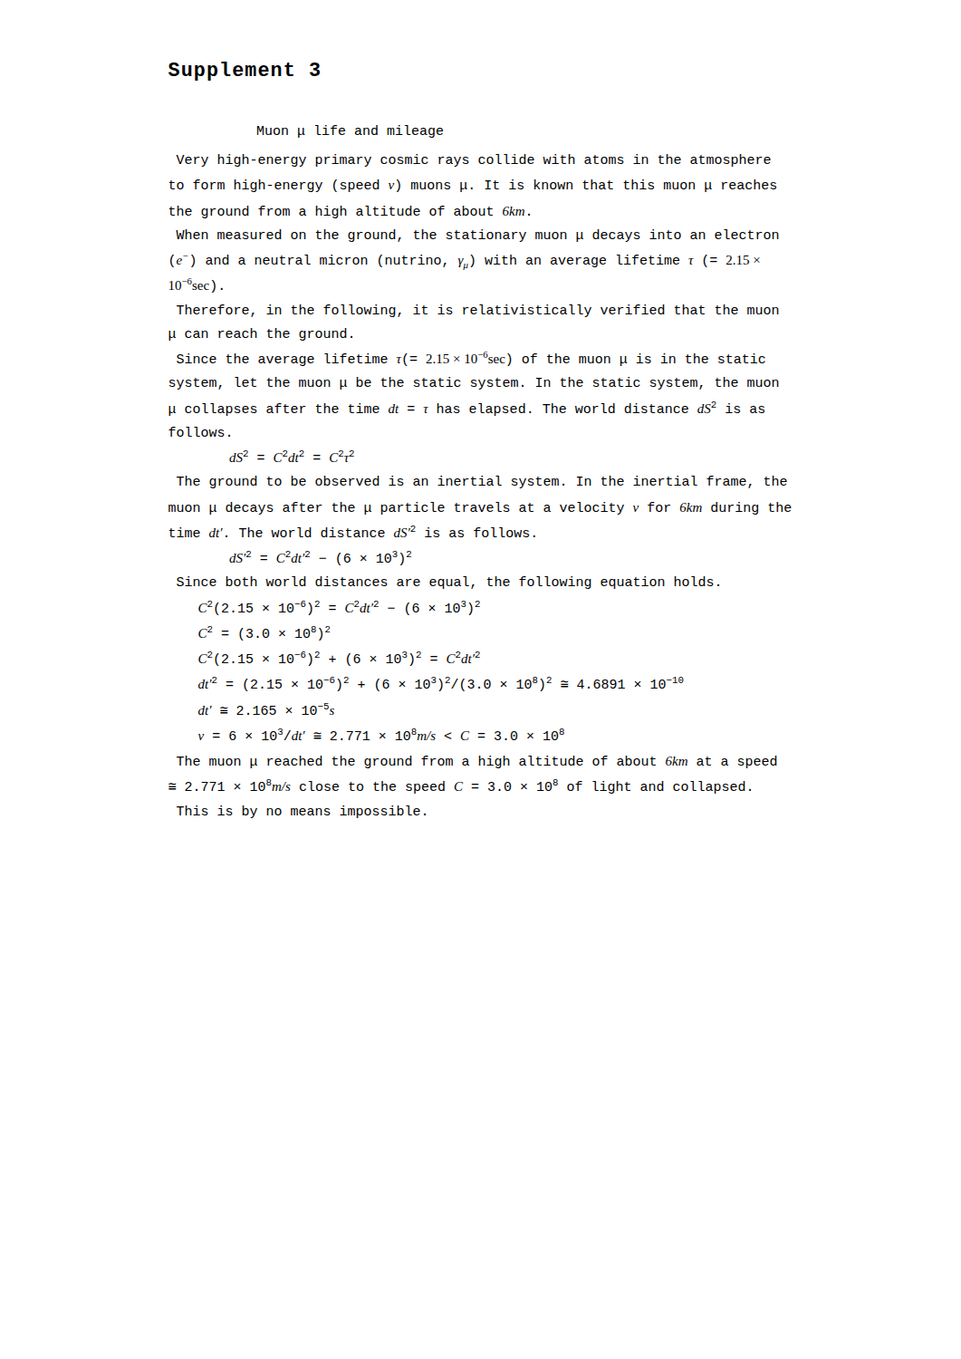Supplement 3
Muon μ life and mileage
Very high-energy primary cosmic rays collide with atoms in the atmosphere to form high-energy (speed v) muons μ. It is known that this muon μ reaches the ground from a high altitude of about 6km.
When measured on the ground, the stationary muon μ decays into an electron (e−) and a neutral micron (nutrino, γμ) with an average lifetime τ (= 2.15 × 10−6sec).
Therefore, in the following, it is relativistically verified that the muon μ can reach the ground.
Since the average lifetime τ(= 2.15 × 10−6sec) of the muon μ is in the static system, let the muon μ be the static system. In the static system, the muon μ collapses after the time dt = τ has elapsed. The world distance dS2 is as follows.
dS2 = C2dt2 = C2τ2
The ground to be observed is an inertial system. In the inertial frame, the muon μ decays after the μ particle travels at a velocity v for 6km during the time dt′. The world distance dS′2 is as follows.
dS′2 = C2dt′2 − (6 × 103)2
Since both world distances are equal, the following equation holds.
C2(2.15 × 10−6)2 = C2dt′2 − (6 × 103)2
C2 = (3.0 × 108)2
C2(2.15 × 10−6)2 + (6 × 103)2 = C2dt′2
dt′2 = (2.15 × 10−6)2 + (6 × 103)2/(3.0 × 108)2 ≅ 4.6891 × 10−10
dt′ ≅ 2.165 × 10−5s
v = 6 × 103/dt′ ≅ 2.771 × 108m/s < C = 3.0 × 108
The muon μ reached the ground from a high altitude of about 6km at a speed ≅ 2.771 × 108m/s close to the speed C = 3.0 × 108 of light and collapsed.
This is by no means impossible.